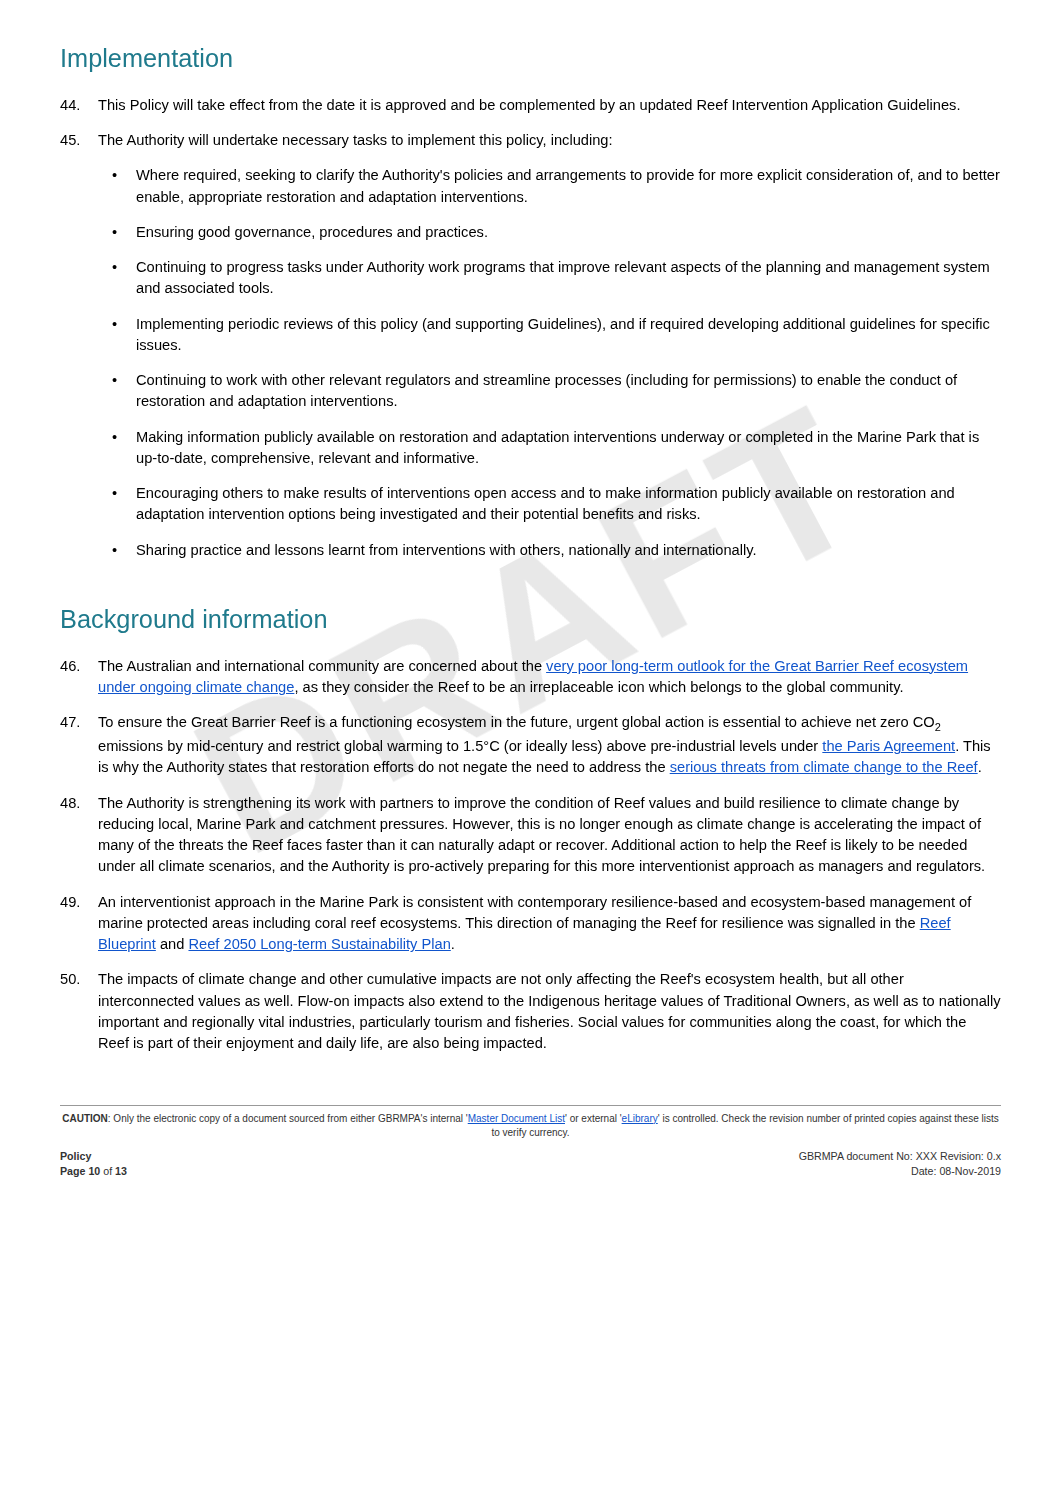DRAFT
Implementation
This Policy will take effect from the date it is approved and be complemented by an updated Reef Intervention Application Guidelines.
The Authority will undertake necessary tasks to implement this policy, including:
Where required, seeking to clarify the Authority's policies and arrangements to provide for more explicit consideration of, and to better enable, appropriate restoration and adaptation interventions.
Ensuring good governance, procedures and practices.
Continuing to progress tasks under Authority work programs that improve relevant aspects of the planning and management system and associated tools.
Implementing periodic reviews of this policy (and supporting Guidelines), and if required developing additional guidelines for specific issues.
Continuing to work with other relevant regulators and streamline processes (including for permissions) to enable the conduct of restoration and adaptation interventions.
Making information publicly available on restoration and adaptation interventions underway or completed in the Marine Park that is up-to-date, comprehensive, relevant and informative.
Encouraging others to make results of interventions open access and to make information publicly available on restoration and adaptation intervention options being investigated and their potential benefits and risks.
Sharing practice and lessons learnt from interventions with others, nationally and internationally.
Background information
The Australian and international community are concerned about the very poor long-term outlook for the Great Barrier Reef ecosystem under ongoing climate change, as they consider the Reef to be an irreplaceable icon which belongs to the global community.
To ensure the Great Barrier Reef is a functioning ecosystem in the future, urgent global action is essential to achieve net zero CO2 emissions by mid-century and restrict global warming to 1.5°C (or ideally less) above pre-industrial levels under the Paris Agreement. This is why the Authority states that restoration efforts do not negate the need to address the serious threats from climate change to the Reef.
The Authority is strengthening its work with partners to improve the condition of Reef values and build resilience to climate change by reducing local, Marine Park and catchment pressures. However, this is no longer enough as climate change is accelerating the impact of many of the threats the Reef faces faster than it can naturally adapt or recover. Additional action to help the Reef is likely to be needed under all climate scenarios, and the Authority is pro-actively preparing for this more interventionist approach as managers and regulators.
An interventionist approach in the Marine Park is consistent with contemporary resilience-based and ecosystem-based management of marine protected areas including coral reef ecosystems. This direction of managing the Reef for resilience was signalled in the Reef Blueprint and Reef 2050 Long-term Sustainability Plan.
The impacts of climate change and other cumulative impacts are not only affecting the Reef's ecosystem health, but all other interconnected values as well. Flow-on impacts also extend to the Indigenous heritage values of Traditional Owners, as well as to nationally important and regionally vital industries, particularly tourism and fisheries. Social values for communities along the coast, for which the Reef is part of their enjoyment and daily life, are also being impacted.
CAUTION: Only the electronic copy of a document sourced from either GBRMPA's internal 'Master Document List' or external 'eLibrary' is controlled. Check the revision number of printed copies against these lists to verify currency.
Policy
Page 10 of 13
GBRMPA document No: XXX Revision: 0.x
Date: 08-Nov-2019